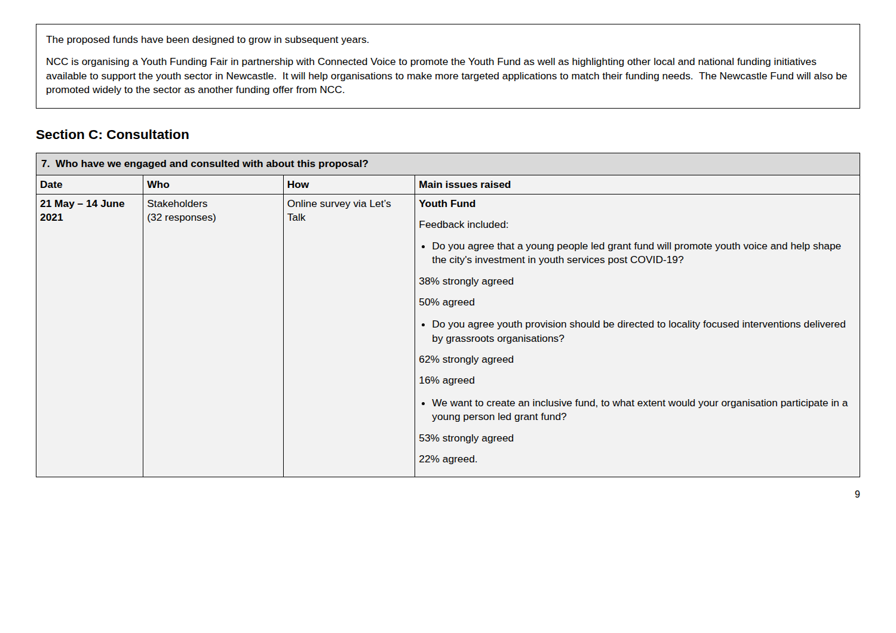The proposed funds have been designed to grow in subsequent years.
NCC is organising a Youth Funding Fair in partnership with Connected Voice to promote the Youth Fund as well as highlighting other local and national funding initiatives available to support the youth sector in Newcastle. It will help organisations to make more targeted applications to match their funding needs. The Newcastle Fund will also be promoted widely to the sector as another funding offer from NCC.
Section C: Consultation
| 7. Who have we engaged and consulted with about this proposal? |
| Date | Who | How | Main issues raised |
| 21 May – 14 June 2021 | Stakeholders (32 responses) | Online survey via Let’s Talk | Youth Fund Feedback included: Do you agree that a young people led grant fund will promote youth voice and help shape the city's investment in youth services post COVID-19? 38% strongly agreed 50% agreed Do you agree youth provision should be directed to locality focused interventions delivered by grassroots organisations? 62% strongly agreed 16% agreed We want to create an inclusive fund, to what extent would your organisation participate in a young person led grant fund? 53% strongly agreed 22% agreed. |
9